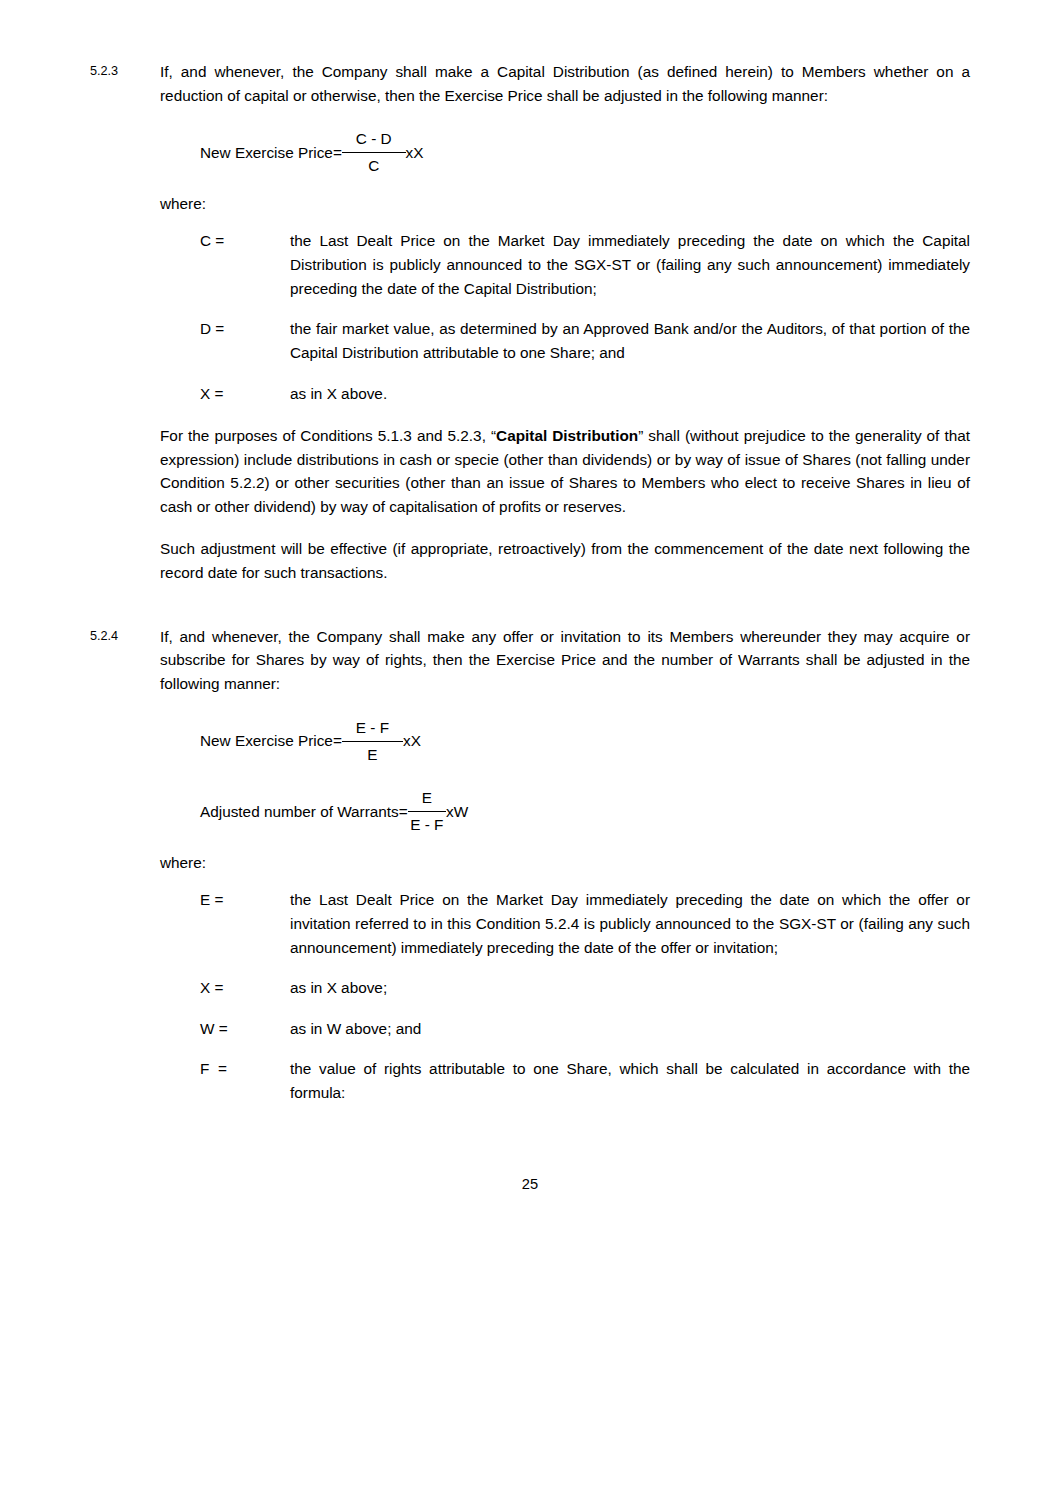5.2.3
If, and whenever, the Company shall make a Capital Distribution (as defined herein) to Members whether on a reduction of capital or otherwise, then the Exercise Price shall be adjusted in the following manner:
| New Exercise Price | = | C - D C | x | X |
where:
C =
the Last Dealt Price on the Market Day immediately preceding the date on which the Capital Distribution is publicly announced to the SGX-ST or (failing any such announcement) immediately preceding the date of the Capital Distribution;
D =
the fair market value, as determined by an Approved Bank and/or the Auditors, of that portion of the Capital Distribution attributable to one Share; and
X =
as in X above.
For the purposes of Conditions 5.1.3 and 5.2.3, “Capital Distribution” shall (without prejudice to the generality of that expression) include distributions in cash or specie (other than dividends) or by way of issue of Shares (not falling under Condition 5.2.2) or other securities (other than an issue of Shares to Members who elect to receive Shares in lieu of cash or other dividend) by way of capitalisation of profits or reserves.
Such adjustment will be effective (if appropriate, retroactively) from the commencement of the date next following the record date for such transactions.
5.2.4
If, and whenever, the Company shall make any offer or invitation to its Members whereunder they may acquire or subscribe for Shares by way of rights, then the Exercise Price and the number of Warrants shall be adjusted in the following manner:
| New Exercise Price | = | E - F E | x | X |
| Adjusted number of Warrants | = | E E - F | x | W |
where:
E =
the Last Dealt Price on the Market Day immediately preceding the date on which the offer or invitation referred to in this Condition 5.2.4 is publicly announced to the SGX-ST or (failing any such announcement) immediately preceding the date of the offer or invitation;
X =
as in X above;
W =
as in W above; and
F =
the value of rights attributable to one Share, which shall be calculated in accordance with the formula:
25